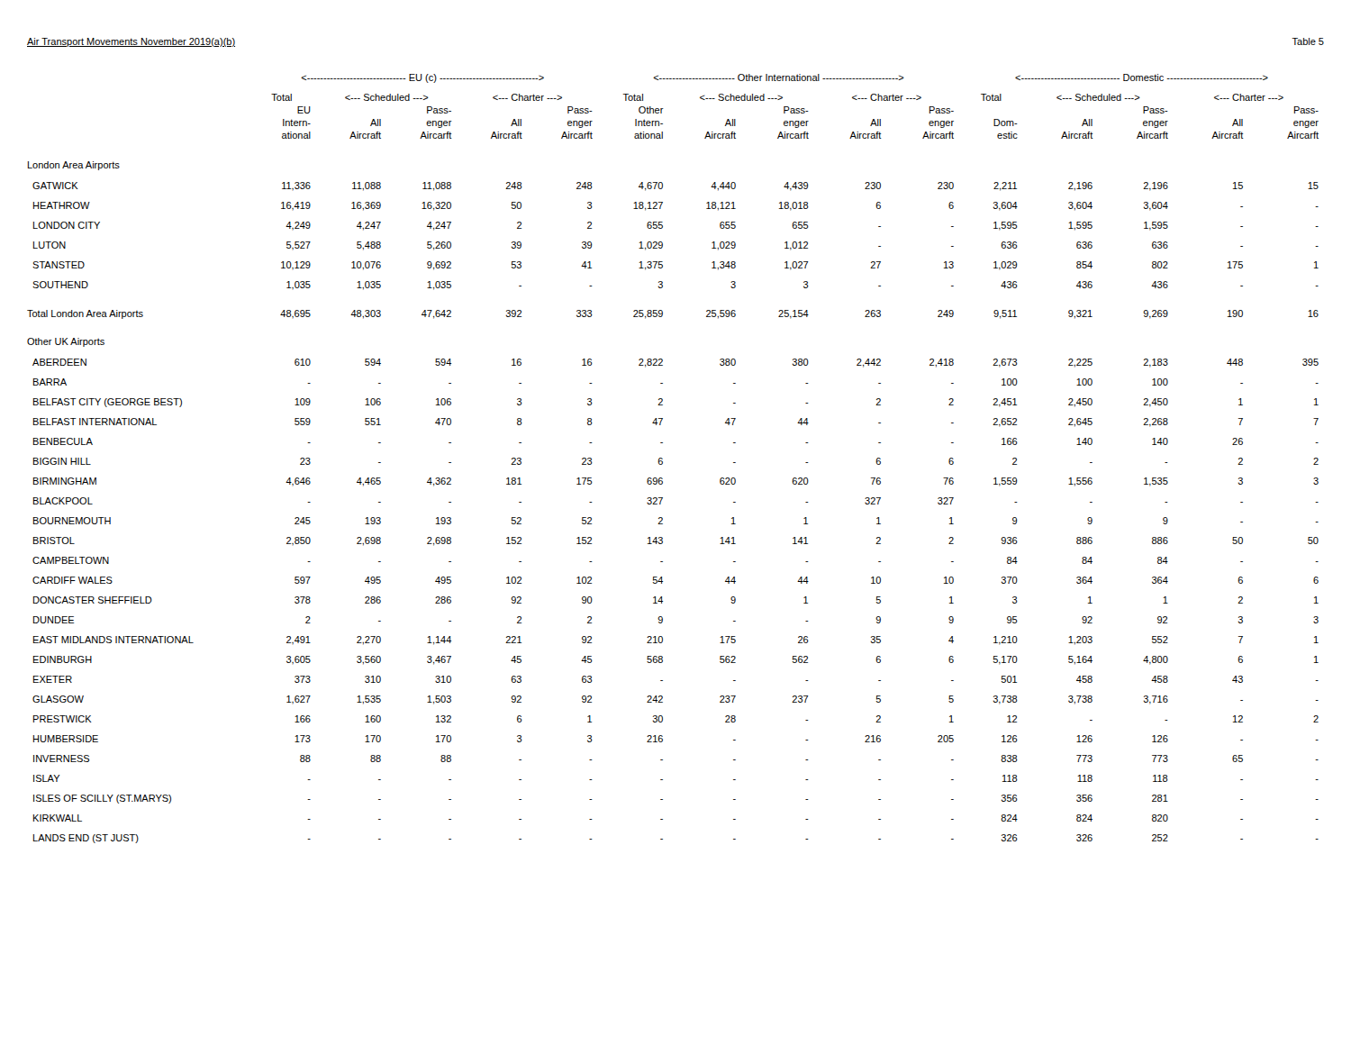Air Transport Movements November 2019(a)(b) Table 5
| | <------------------------------ EU (c) ------------------------------> | <----------------------- Other International -----------------------> | <------------------------------ Domestic -----------------------------> |
| --- | --- | --- | --- |
| | Total | <--- Scheduled ---> | <--- Charter ---> | Total | <--- Scheduled ---> | <--- Charter ---> | Total | <--- Scheduled ---> | <--- Charter ---> |
| | EU Intern- ational | All Aircraft | Pass- enger Aircarft | All Aircraft | Pass- enger Aircarft | Other Intern- ational | All Aircraft | Pass- enger Aircarft | All Aircraft | Pass- enger Aircarft | Dom- estic | All Aircraft | Pass- enger Aircarft | All Aircraft | Pass- enger Aircarft |
| London Area Airports |
| GATWICK | 11,336 | 11,088 | 11,088 | 248 | 248 | 4,670 | 4,440 | 4,439 | 230 | 230 | 2,211 | 2,196 | 2,196 | 15 | 15 |
| HEATHROW | 16,419 | 16,369 | 16,320 | 50 | 3 | 18,127 | 18,121 | 18,018 | 6 | 6 | 3,604 | 3,604 | 3,604 | - | - |
| LONDON CITY | 4,249 | 4,247 | 4,247 | 2 | 2 | 655 | 655 | 655 | - | - | 1,595 | 1,595 | 1,595 | - | - |
| LUTON | 5,527 | 5,488 | 5,260 | 39 | 39 | 1,029 | 1,029 | 1,012 | - | - | 636 | 636 | 636 | - | - |
| STANSTED | 10,129 | 10,076 | 9,692 | 53 | 41 | 1,375 | 1,348 | 1,027 | 27 | 13 | 1,029 | 854 | 802 | 175 | 1 |
| SOUTHEND | 1,035 | 1,035 | 1,035 | - | - | 3 | 3 | 3 | - | - | 436 | 436 | 436 | - | - |
| Total London Area Airports | 48,695 | 48,303 | 47,642 | 392 | 333 | 25,859 | 25,596 | 25,154 | 263 | 249 | 9,511 | 9,321 | 9,269 | 190 | 16 |
| Other UK Airports |
| ABERDEEN | 610 | 594 | 594 | 16 | 16 | 2,822 | 380 | 380 | 2,442 | 2,418 | 2,673 | 2,225 | 2,183 | 448 | 395 |
| BARRA | - | - | - | - | - | - | - | - | - | - | 100 | 100 | 100 | - | - |
| BELFAST CITY (GEORGE BEST) | 109 | 106 | 106 | 3 | 3 | 2 | - | - | 2 | 2 | 2,451 | 2,450 | 2,450 | 1 | 1 |
| BELFAST INTERNATIONAL | 559 | 551 | 470 | 8 | 8 | 47 | 47 | 44 | - | - | 2,652 | 2,645 | 2,268 | 7 | 7 |
| BENBECULA | - | - | - | - | - | - | - | - | - | - | 166 | 140 | 140 | 26 | - |
| BIGGIN HILL | 23 | - | - | 23 | 23 | 6 | - | - | 6 | 6 | 2 | - | - | 2 | 2 |
| BIRMINGHAM | 4,646 | 4,465 | 4,362 | 181 | 175 | 696 | 620 | 620 | 76 | 76 | 1,559 | 1,556 | 1,535 | 3 | 3 |
| BLACKPOOL | - | - | - | - | - | 327 | - | - | 327 | 327 | - | - | - | - | - |
| BOURNEMOUTH | 245 | 193 | 193 | 52 | 52 | 2 | 1 | 1 | 1 | 1 | 9 | 9 | 9 | - | - |
| BRISTOL | 2,850 | 2,698 | 2,698 | 152 | 152 | 143 | 141 | 141 | 2 | 2 | 936 | 886 | 886 | 50 | 50 |
| CAMPBELTOWN | - | - | - | - | - | - | - | - | - | - | 84 | 84 | 84 | - | - |
| CARDIFF WALES | 597 | 495 | 495 | 102 | 102 | 54 | 44 | 44 | 10 | 10 | 370 | 364 | 364 | 6 | 6 |
| DONCASTER SHEFFIELD | 378 | 286 | 286 | 92 | 90 | 14 | 9 | 1 | 5 | 1 | 3 | 1 | 1 | 2 | 1 |
| DUNDEE | 2 | - | - | 2 | 2 | 9 | - | - | 9 | 9 | 95 | 92 | 92 | 3 | 3 |
| EAST MIDLANDS INTERNATIONAL | 2,491 | 2,270 | 1,144 | 221 | 92 | 210 | 175 | 26 | 35 | 4 | 1,210 | 1,203 | 552 | 7 | 1 |
| EDINBURGH | 3,605 | 3,560 | 3,467 | 45 | 45 | 568 | 562 | 562 | 6 | 6 | 5,170 | 5,164 | 4,800 | 6 | 1 |
| EXETER | 373 | 310 | 310 | 63 | 63 | - | - | - | - | - | 501 | 458 | 458 | 43 | - |
| GLASGOW | 1,627 | 1,535 | 1,503 | 92 | 92 | 242 | 237 | 237 | 5 | 5 | 3,738 | 3,738 | 3,716 | - | - |
| PRESTWICK | 166 | 160 | 132 | 6 | 1 | 30 | 28 | - | 2 | 1 | 12 | - | - | 12 | 2 |
| HUMBERSIDE | 173 | 170 | 170 | 3 | 3 | 216 | - | - | 216 | 205 | 126 | 126 | 126 | - | - |
| INVERNESS | 88 | 88 | 88 | - | - | - | - | - | - | - | 838 | 773 | 773 | 65 | - |
| ISLAY | - | - | - | - | - | - | - | - | - | - | 118 | 118 | 118 | - | - |
| ISLES OF SCILLY (ST.MARYS) | - | - | - | - | - | - | - | - | - | - | 356 | 356 | 281 | - | - |
| KIRKWALL | - | - | - | - | - | - | - | - | - | - | 824 | 824 | 820 | - | - |
| LANDS END (ST JUST) | - | - | - | - | - | - | - | - | - | - | 326 | 326 | 252 | - | - |